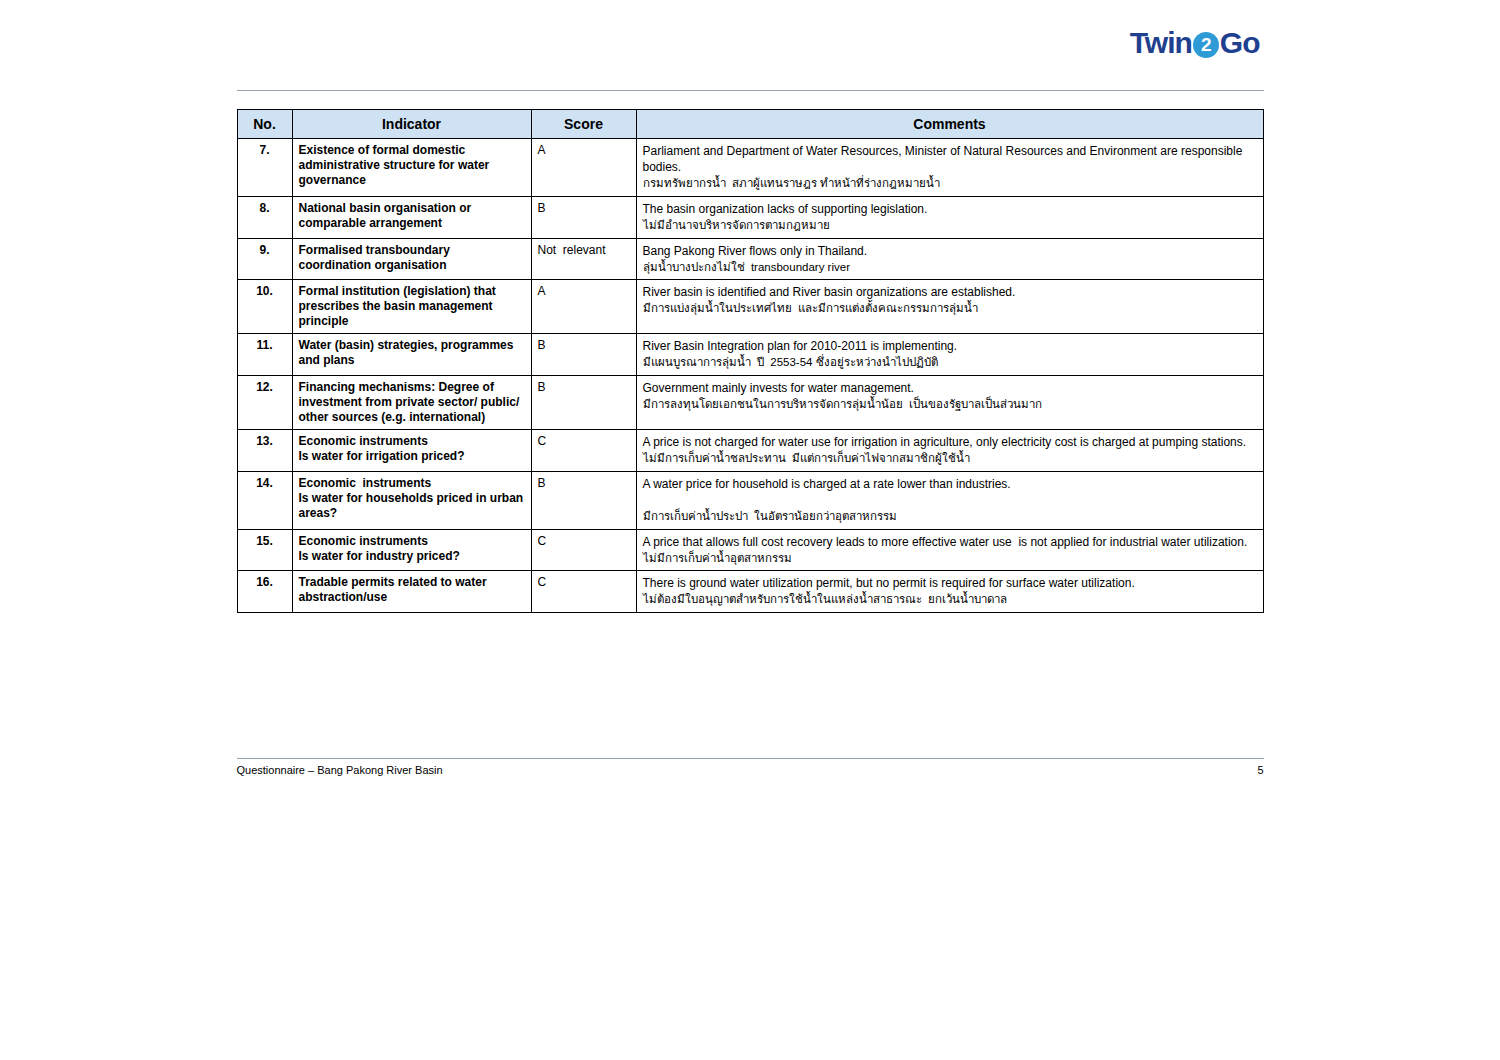Twin2 Go
| No. | Indicator | Score | Comments |
| --- | --- | --- | --- |
| 7. | Existence of formal domestic administrative structure for water governance | A | Parliament and Department of Water Resources, Minister of Natural Resources and Environment are responsible bodies. กรมทรัพยากรน้ำ สภาผู้แทนราษฎร ทำหน้าที่ร่างกฎหมายน้ำ |
| 8. | National basin organisation or comparable arrangement | B | The basin organization lacks of supporting legislation. ไม่มีอำนาจบริหารจัดการตามกฎหมาย |
| 9. | Formalised transboundary coordination organisation | Not relevant | Bang Pakong River flows only in Thailand. ลุ่มน้ำบางปะกงไม่ใช่ transboundary river |
| 10. | Formal institution (legislation) that prescribes the basin management principle | A | River basin is identified and River basin organizations are established. มีการแบ่งลุ่มน้ำในประเทศไทย และมีการแต่งตั้งคณะกรรมการลุ่มน้ำ |
| 11. | Water (basin) strategies, programmes and plans | B | River Basin Integration plan for 2010-2011 is implementing. มีแผนบูรณาการลุ่มน้ำ ปี 2553-54 ซึ่งอยู่ระหว่างนำไปปฏิบัติ |
| 12. | Financing mechanisms: Degree of investment from private sector/ public/ other sources (e.g. international) | B | Government mainly invests for water management. มีการลงทุนโดยเอกชนในการบริหารจัดการลุ่มน้ำน้อย เป็นของรัฐบาลเป็นส่วนมาก |
| 13. | Economic instruments Is water for irrigation priced? | C | A price is not charged for water use for irrigation in agriculture, only electricity cost is charged at pumping stations. ไม่มีการเก็บค่าน้ำชลประทาน มีแต่การเก็บค่าไฟจากสมาชิกผู้ใช้น้ำ |
| 14. | Economic instruments Is water for households priced in urban areas? | B | A water price for household is charged at a rate lower than industries. มีการเก็บค่าน้ำประปา ในอัตราน้อยกว่าอุตสาหกรรม |
| 15. | Economic instruments Is water for industry priced? | C | A price that allows full cost recovery leads to more effective water use is not applied for industrial water utilization. ไม่มีการเก็บค่าน้ำอุตสาหกรรม |
| 16. | Tradable permits related to water abstraction/use | C | There is ground water utilization permit, but no permit is required for surface water utilization. ไม่ต้องมีใบอนุญาตสำหรับการใช้น้ำในแหล่งน้ำสาธารณะ ยกเว้นน้ำบาดาล |
Questionnaire – Bang Pakong River Basin 5